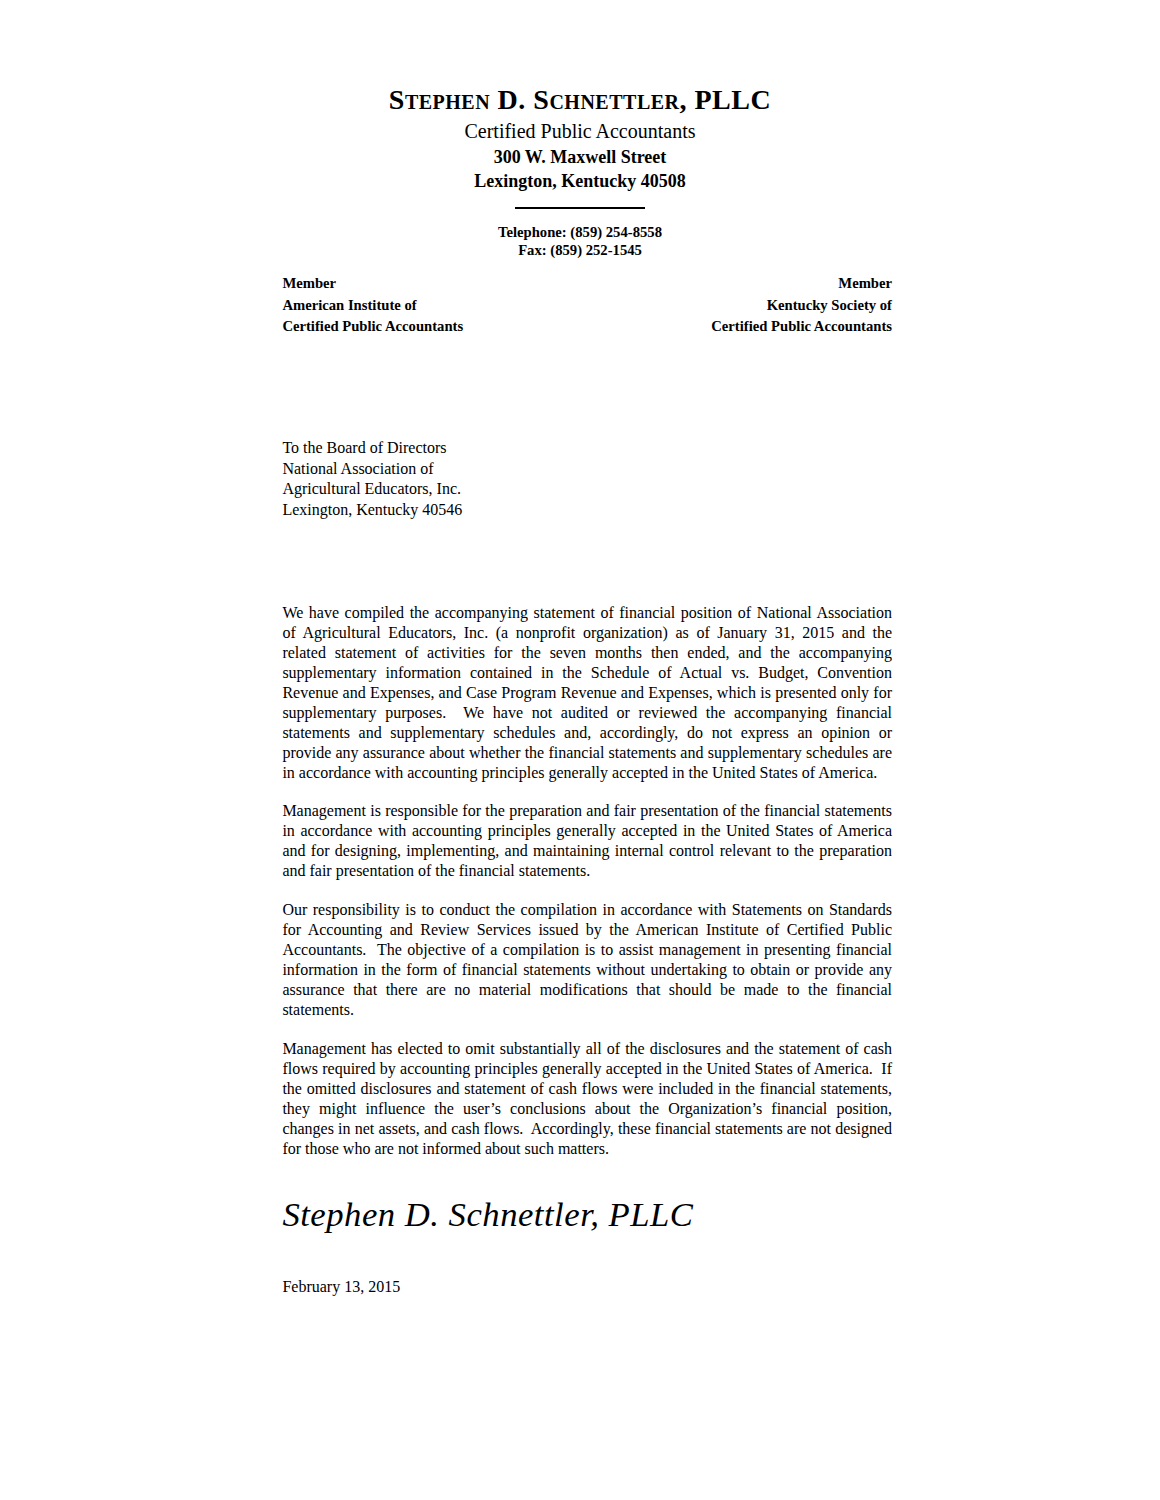Stephen D. Schnettler, PLLC
Certified Public Accountants
300 W. Maxwell Street
Lexington, Kentucky 40508
Telephone: (859) 254-8558
Fax: (859) 252-1545
| Member | | Member |
| American Institute of | | Kentucky Society of |
| Certified Public Accountants | | Certified Public Accountants |
To the Board of Directors
National Association of
Agricultural Educators, Inc.
Lexington, Kentucky 40546
We have compiled the accompanying statement of financial position of National Association of Agricultural Educators, Inc. (a nonprofit organization) as of January 31, 2015 and the related statement of activities for the seven months then ended, and the accompanying supplementary information contained in the Schedule of Actual vs. Budget, Convention Revenue and Expenses, and Case Program Revenue and Expenses, which is presented only for supplementary purposes. We have not audited or reviewed the accompanying financial statements and supplementary schedules and, accordingly, do not express an opinion or provide any assurance about whether the financial statements and supplementary schedules are in accordance with accounting principles generally accepted in the United States of America.
Management is responsible for the preparation and fair presentation of the financial statements in accordance with accounting principles generally accepted in the United States of America and for designing, implementing, and maintaining internal control relevant to the preparation and fair presentation of the financial statements.
Our responsibility is to conduct the compilation in accordance with Statements on Standards for Accounting and Review Services issued by the American Institute of Certified Public Accountants. The objective of a compilation is to assist management in presenting financial information in the form of financial statements without undertaking to obtain or provide any assurance that there are no material modifications that should be made to the financial statements.
Management has elected to omit substantially all of the disclosures and the statement of cash flows required by accounting principles generally accepted in the United States of America. If the omitted disclosures and statement of cash flows were included in the financial statements, they might influence the user’s conclusions about the Organization’s financial position, changes in net assets, and cash flows. Accordingly, these financial statements are not designed for those who are not informed about such matters.
Stephen D. Schnettler, PLLC
February 13, 2015